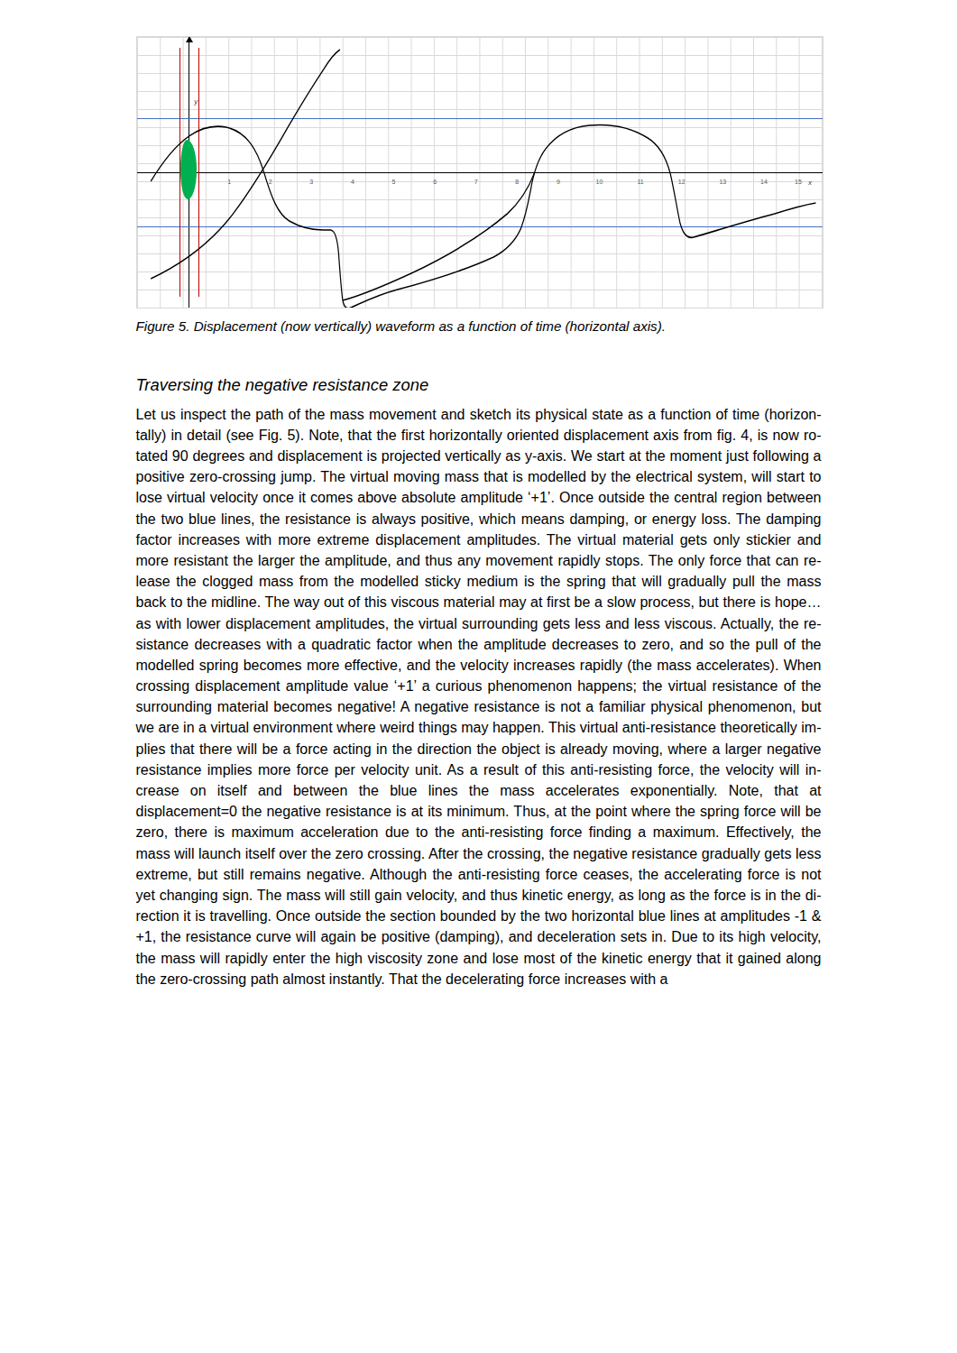y x 1 2 3 4 5 6 7 8 9 10 11 12 13 14 15
Figure 5. Displacement (now vertically) waveform as a function of time (horizontal axis).
Traversing the negative resistance zone
Let us inspect the path of the mass movement and sketch its physical state as a function of time (horizontally) in detail (see Fig. 5). Note, that the first horizontally oriented displacement axis from fig. 4, is now rotated 90 degrees and displacement is projected vertically as y-axis. We start at the moment just following a positive zero-crossing jump. The virtual moving mass that is modelled by the electrical system, will start to lose virtual velocity once it comes above absolute amplitude ‘+1’. Once outside the central region between the two blue lines, the resistance is always positive, which means damping, or energy loss. The damping factor increases with more extreme displacement amplitudes. The virtual material gets only stickier and more resistant the larger the amplitude, and thus any movement rapidly stops. The only force that can release the clogged mass from the modelled sticky medium is the spring that will gradually pull the mass back to the midline. The way out of this viscous material may at first be a slow process, but there is hope… as with lower displacement amplitudes, the virtual surrounding gets less and less viscous. Actually, the resistance decreases with a quadratic factor when the amplitude decreases to zero, and so the pull of the modelled spring becomes more effective, and the velocity increases rapidly (the mass accelerates). When crossing displacement amplitude value ‘+1’ a curious phenomenon happens; the virtual resistance of the surrounding material becomes negative! A negative resistance is not a familiar physical phenomenon, but we are in a virtual environment where weird things may happen. This virtual anti-resistance theoretically implies that there will be a force acting in the direction the object is already moving, where a larger negative resistance implies more force per velocity unit. As a result of this anti-resisting force, the velocity will increase on itself and between the blue lines the mass accelerates exponentially. Note, that at displacement=0 the negative resistance is at its minimum. Thus, at the point where the spring force will be zero, there is maximum acceleration due to the anti-resisting force finding a maximum. Effectively, the mass will launch itself over the zero crossing. After the crossing, the negative resistance gradually gets less extreme, but still remains negative. Although the anti-resisting force ceases, the accelerating force is not yet changing sign. The mass will still gain velocity, and thus kinetic energy, as long as the force is in the direction it is travelling. Once outside the section bounded by the two horizontal blue lines at amplitudes -1 & +1, the resistance curve will again be positive (damping), and deceleration sets in. Due to its high velocity, the mass will rapidly enter the high viscosity zone and lose most of the kinetic energy that it gained along the zero-crossing path almost instantly. That the decelerating force increases with a